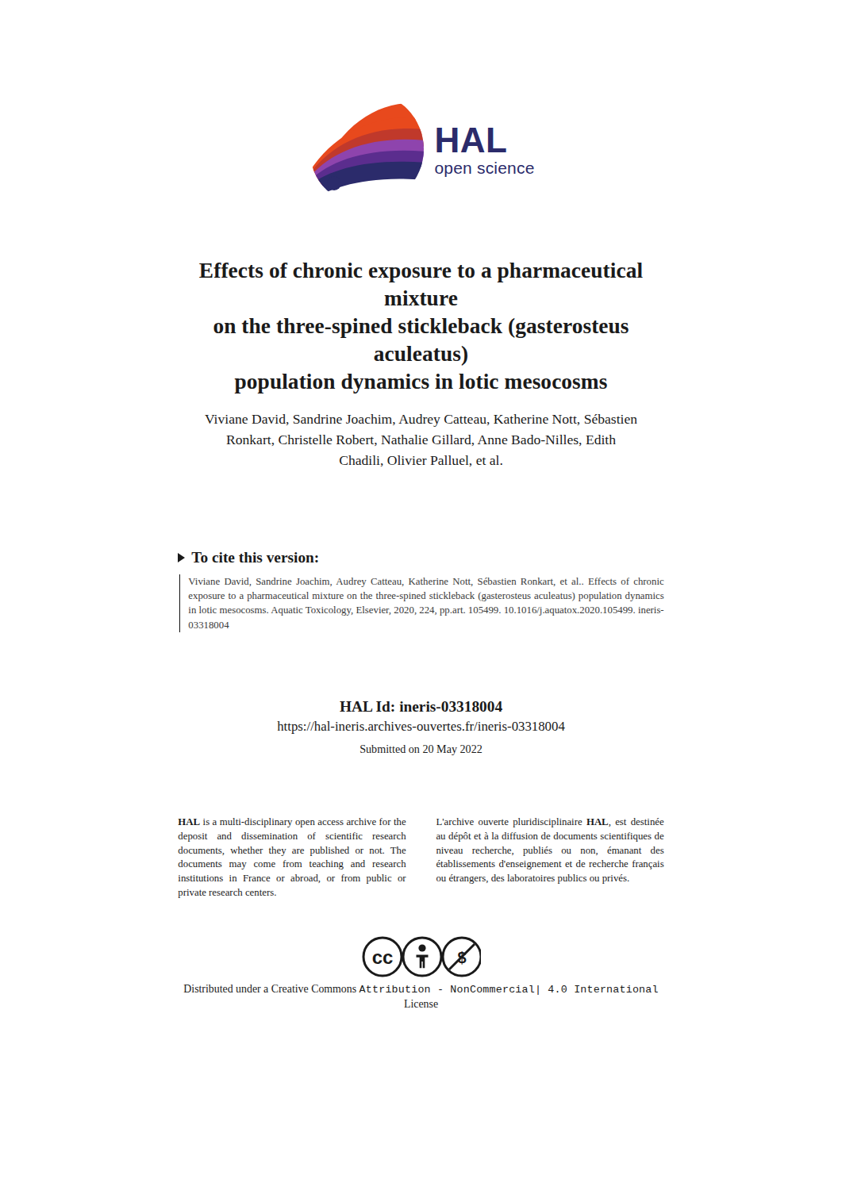HAL open science
Effects of chronic exposure to a pharmaceutical mixture
on the three-spined stickleback (gasterosteus aculeatus)
population dynamics in lotic mesocosms
Viviane David, Sandrine Joachim, Audrey Catteau, Katherine Nott, Sébastien
Ronkart, Christelle Robert, Nathalie Gillard, Anne Bado-Nilles, Edith
Chadili, Olivier Palluel, et al.
To cite this version:
Viviane David, Sandrine Joachim, Audrey Catteau, Katherine Nott, Sébastien Ronkart, et al.. Effects of chronic exposure to a pharmaceutical mixture on the three-spined stickleback (gasterosteus aculeatus) population dynamics in lotic mesocosms. Aquatic Toxicology, Elsevier, 2020, 224, pp.art. 105499. 10.1016/j.aquatox.2020.105499. ineris-03318004
HAL Id: ineris-03318004
https://hal-ineris.archives-ouvertes.fr/ineris-03318004
Submitted on 20 May 2022
HAL is a multi-disciplinary open access archive for the deposit and dissemination of scientific research documents, whether they are published or not. The documents may come from teaching and research institutions in France or abroad, or from public or private research centers.
L'archive ouverte pluridisciplinaire HAL, est destinée au dépôt et à la diffusion de documents scientifiques de niveau recherche, publiés ou non, émanant des établissements d'enseignement et de recherche français ou étrangers, des laboratoires publics ou privés.
cc $
Distributed under a Creative Commons Attribution - NonCommercial| 4.0 International
License